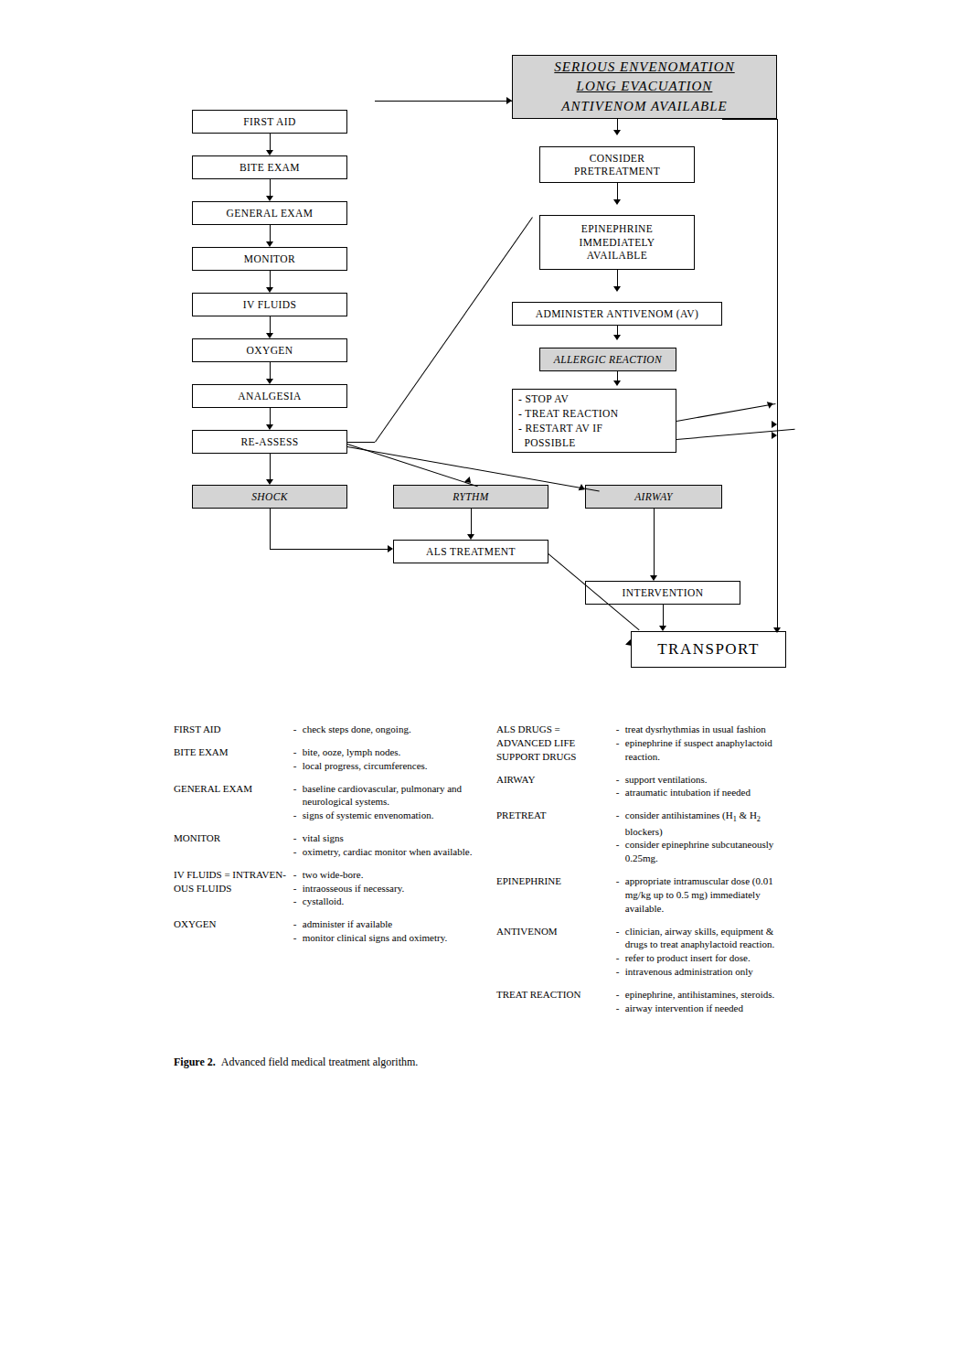SERIOUS ENVENOMATION
LONG EVACUATION
ANTIVENOM AVAILABLE
FIRST AID
BITE EXAM
GENERAL EXAM
MONITOR
IV FLUIDS
OXYGEN
ANALGESIA
RE-ASSESS
CONSIDER
PRETREATMENT
EPINEPHRINE
IMMEDIATELY
AVAILABLE
ADMINISTER ANTIVENOM (AV)
ALLERGIC REACTION
- STOP AV
- TREAT REACTION
- RESTART AV IF
POSSIBLE
SHOCK
RYTHM
AIRWAY
ALS TREATMENT
INTERVENTION
TRANSPORT
First Aid
check steps done, ongoing.
Bite Exam
bite, ooze, lymph nodes.
local progress, circumferences.
General Exam
baseline cardiovascular, pulmonary and neurological systems.
signs of systemic envenomation.
Monitor
vital signs
oximetry, cardiac monitor when available.
IV Fluids = Intraven-
ous Fluids
two wide-bore.
intraosseous if necessary.
cystalloid.
Oxygen
administer if available
monitor clinical signs and oximetry.
ALS Drugs = Advanced Life Support Drugs
treat dysrhythmias in usual fashion
epinephrine if suspect anaphylactoid reaction.
Airway
support ventilations.
atraumatic intubation if needed
Pretreat
consider antihistamines (H1 & H2 blockers)
consider epinephrine subcutaneously 0.25mg.
Epinephrine
appropriate intramuscular dose (0.01 mg/kg up to 0.5 mg) immediately available.
Antivenom
clinician, airway skills, equipment & drugs to treat anaphylactoid reaction.
refer to product insert for dose.
intravenous administration only
Treat Reaction
epinephrine, antihistamines, steroids.
airway intervention if needed
Figure 2. Advanced field medical treatment algorithm.